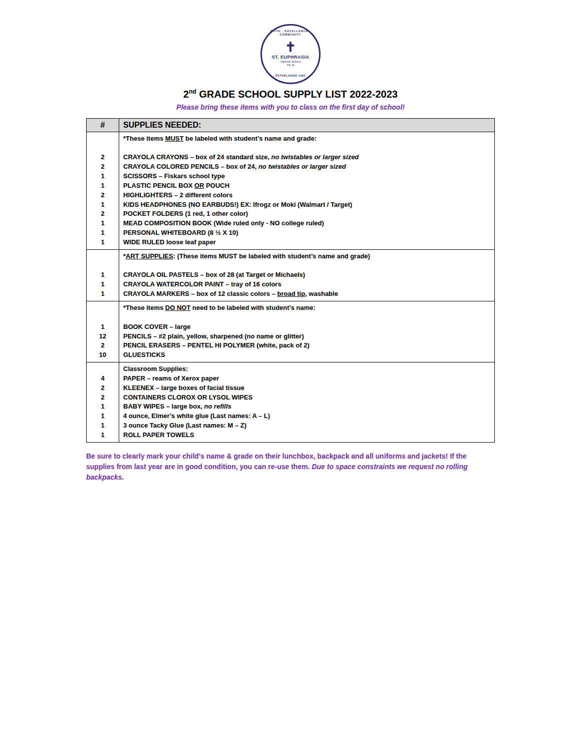FAITH · EXCELLENCE · COMMUNITY
✝
ST. EUPHRASIA
Catholic School
TK–8
ESTABLISHED 1965
2nd GRADE SCHOOL SUPPLY LIST 2022-2023
Please bring these items with you to class on the first day of school!
| # | SUPPLIES NEEDED: |
| --- | --- |
| 2 2 1 1 2 1 2 1 1 1 | *These items MUST be labeled with student’s name and grade: CRAYOLA CRAYONS – box of 24 standard size, no twistables or larger sized CRAYOLA COLORED PENCILS – box of 24, no twistables or larger sized SCISSORS – Fiskars school type PLASTIC PENCIL BOX OR POUCH HIGHLIGHTERS – 2 different colors KIDS HEADPHONES (NO EARBUDS!) EX: Ifrogz or Moki (Walmart / Target) POCKET FOLDERS (1 red, 1 other color) MEAD COMPOSITION BOOK (Wide ruled only - NO college ruled) PERSONAL WHITEBOARD (8 ½ X 10) WIDE RULED loose leaf paper |
| 1 1 1 | * ART SUPPLIES : (These items MUST be labeled with student’s name and grade) CRAYOLA OIL PASTELS – box of 28 (at Target or Michaels) CRAYOLA WATERCOLOR PAINT – tray of 16 colors CRAYOLA MARKERS – box of 12 classic colors – broad tip , washable |
| 1 12 2 10 | *These items DO NOT need to be labeled with student’s name: BOOK COVER – large PENCILS – #2 plain, yellow, sharpened (no name or glitter) PENCIL ERASERS – PENTEL HI POLYMER (white, pack of 2) GLUESTICKS |
| 4 2 2 1 1 1 1 | Classroom Supplies: PAPER – reams of Xerox paper KLEENEX – large boxes of facial tissue CONTAINERS CLOROX OR LYSOL WIPES BABY WIPES – large box, no refills 4 ounce, Elmer’s white glue (Last names: A – L) 3 ounce Tacky Glue (Last names: M – Z) ROLL PAPER TOWELS |
Be sure to clearly mark your child’s name & grade on their lunchbox, backpack and all uniforms and jackets! If the supplies from last year are in good condition, you can re-use them. Due to space constraints we request no rolling backpacks.